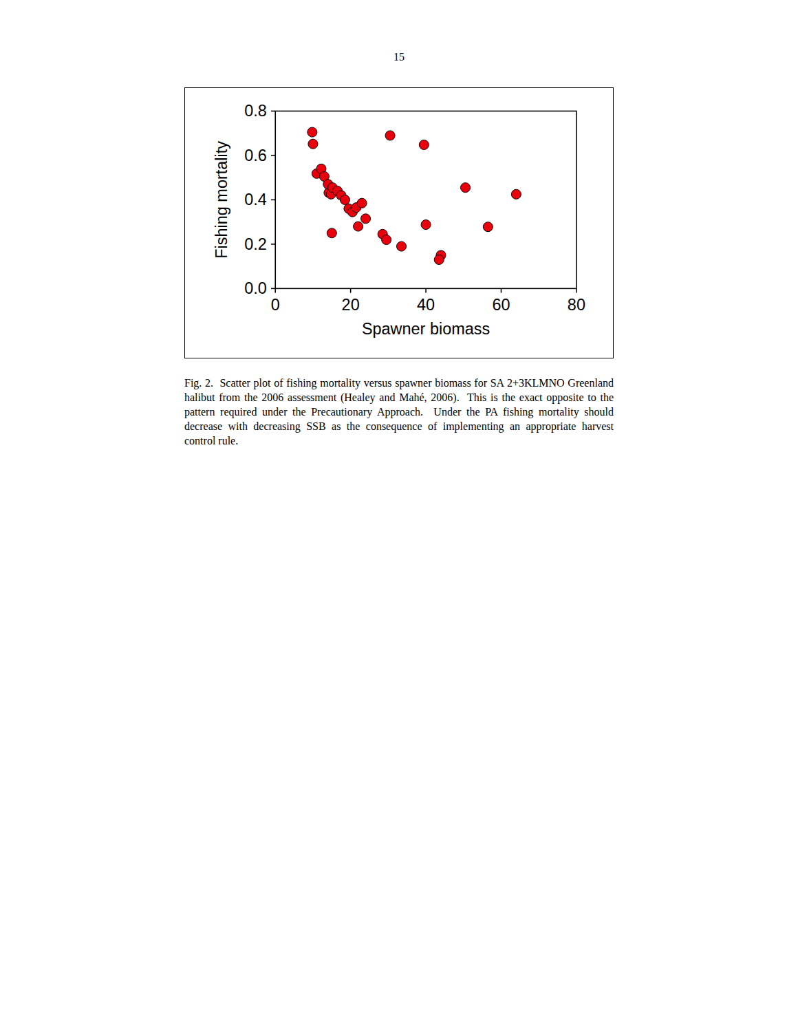15
Scatter plot of fishing mortality versus spawner biomass 0.8 0.6 0.4 0.2 0.0 0 20 40 60 80 Spawner biomass Fishing mortality
Fig. 2. Scatter plot of fishing mortality versus spawner biomass for SA 2+3KLMNO Greenland halibut from the 2006 assessment (Healey and Mahé, 2006). This is the exact opposite to the pattern required under the Precautionary Approach. Under the PA fishing mortality should decrease with decreasing SSB as the consequence of implementing an appropriate harvest control rule.